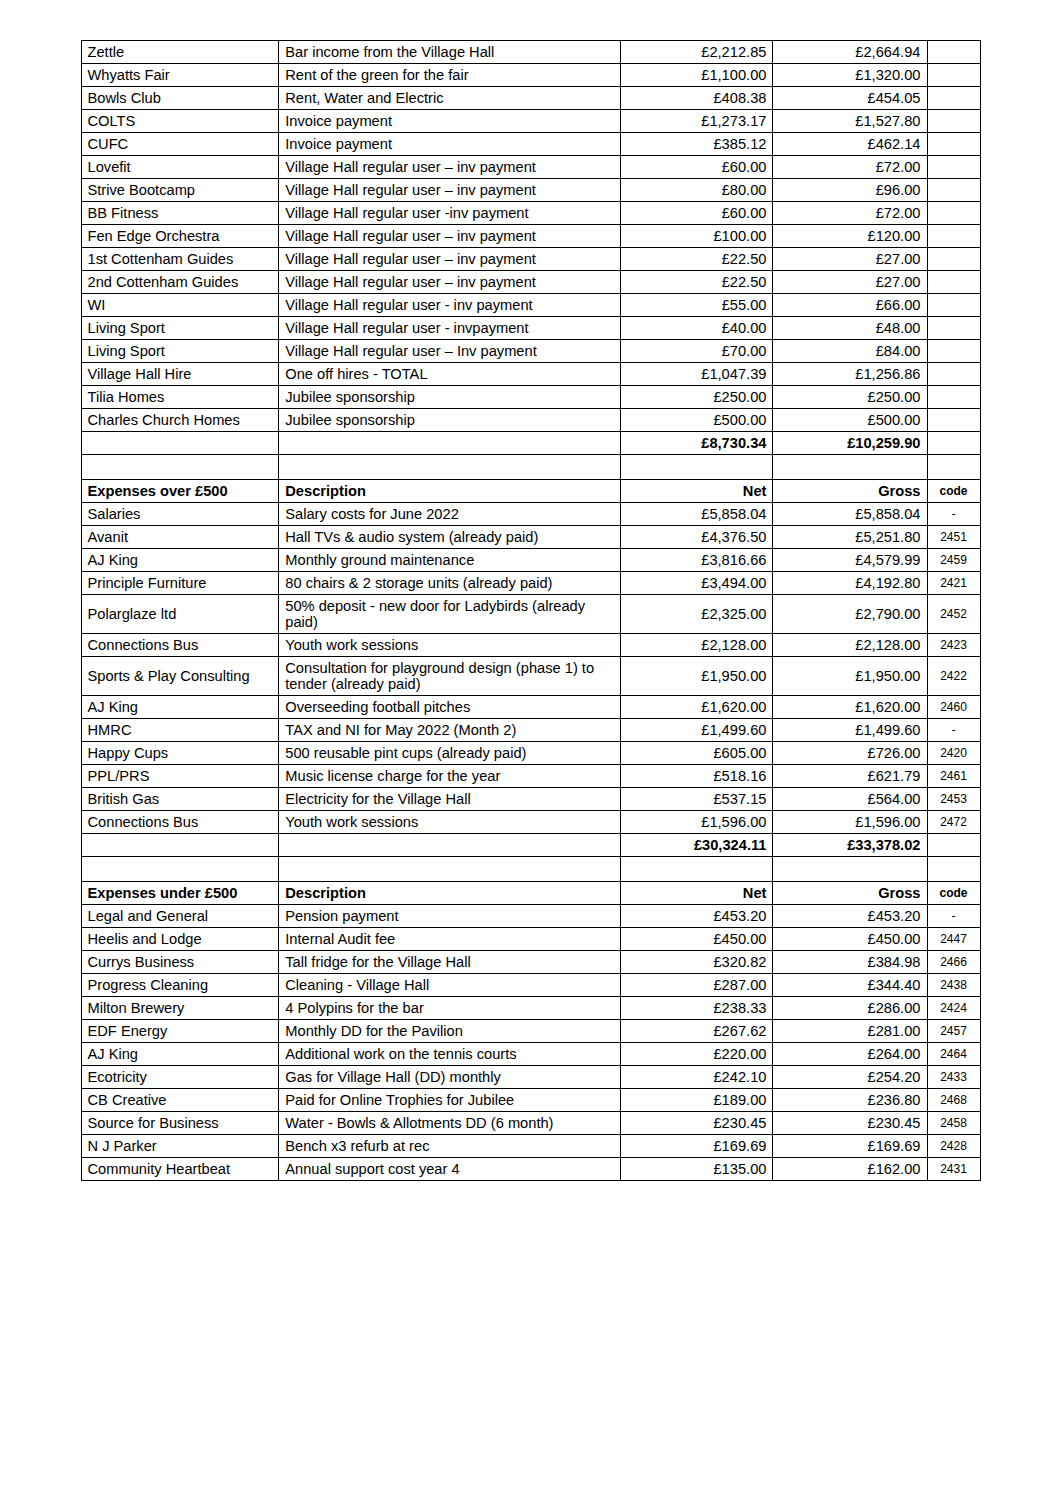| Zettle | Bar income from the Village Hall | £2,212.85 | £2,664.94 | |
| Whyatts Fair | Rent of the green for the fair | £1,100.00 | £1,320.00 | |
| Bowls Club | Rent, Water and Electric | £408.38 | £454.05 | |
| COLTS | Invoice payment | £1,273.17 | £1,527.80 | |
| CUFC | Invoice payment | £385.12 | £462.14 | |
| Lovefit | Village Hall regular user – inv payment | £60.00 | £72.00 | |
| Strive Bootcamp | Village Hall regular user – inv payment | £80.00 | £96.00 | |
| BB Fitness | Village Hall regular user -inv payment | £60.00 | £72.00 | |
| Fen Edge Orchestra | Village Hall regular user – inv payment | £100.00 | £120.00 | |
| 1st Cottenham Guides | Village Hall regular user – inv payment | £22.50 | £27.00 | |
| 2nd Cottenham Guides | Village Hall regular user – inv payment | £22.50 | £27.00 | |
| WI | Village Hall regular user - inv payment | £55.00 | £66.00 | |
| Living Sport | Village Hall regular user - invpayment | £40.00 | £48.00 | |
| Living Sport | Village Hall regular user – Inv payment | £70.00 | £84.00 | |
| Village Hall Hire | One off hires - TOTAL | £1,047.39 | £1,256.86 | |
| Tilia Homes | Jubilee sponsorship | £250.00 | £250.00 | |
| Charles Church Homes | Jubilee sponsorship | £500.00 | £500.00 | |
| | | £8,730.34 | £10,259.90 | |
| Expenses over £500 | Description | Net | Gross | code |
| Salaries | Salary costs for June 2022 | £5,858.04 | £5,858.04 | - |
| Avanit | Hall TVs & audio system (already paid) | £4,376.50 | £5,251.80 | 2451 |
| AJ King | Monthly ground maintenance | £3,816.66 | £4,579.99 | 2459 |
| Principle Furniture | 80 chairs & 2 storage units (already paid) | £3,494.00 | £4,192.80 | 2421 |
| Polarglaze ltd | 50% deposit - new door for Ladybirds (already paid) | £2,325.00 | £2,790.00 | 2452 |
| Connections Bus | Youth work sessions | £2,128.00 | £2,128.00 | 2423 |
| Sports & Play Consulting | Consultation for playground design (phase 1) to tender (already paid) | £1,950.00 | £1,950.00 | 2422 |
| AJ King | Overseeding football pitches | £1,620.00 | £1,620.00 | 2460 |
| HMRC | TAX and NI for May 2022 (Month 2) | £1,499.60 | £1,499.60 | - |
| Happy Cups | 500 reusable pint cups (already paid) | £605.00 | £726.00 | 2420 |
| PPL/PRS | Music license charge for the year | £518.16 | £621.79 | 2461 |
| British Gas | Electricity for the Village Hall | £537.15 | £564.00 | 2453 |
| Connections Bus | Youth work sessions | £1,596.00 | £1,596.00 | 2472 |
| | | £30,324.11 | £33,378.02 | |
| Expenses under £500 | Description | Net | Gross | code |
| Legal and General | Pension payment | £453.20 | £453.20 | - |
| Heelis and Lodge | Internal Audit fee | £450.00 | £450.00 | 2447 |
| Currys Business | Tall fridge for the Village Hall | £320.82 | £384.98 | 2466 |
| Progress Cleaning | Cleaning - Village Hall | £287.00 | £344.40 | 2438 |
| Milton Brewery | 4 Polypins for the bar | £238.33 | £286.00 | 2424 |
| EDF Energy | Monthly DD for the Pavilion | £267.62 | £281.00 | 2457 |
| AJ King | Additional work on the tennis courts | £220.00 | £264.00 | 2464 |
| Ecotricity | Gas for Village Hall (DD) monthly | £242.10 | £254.20 | 2433 |
| CB Creative | Paid for Online Trophies for Jubilee | £189.00 | £236.80 | 2468 |
| Source for Business | Water - Bowls & Allotments DD (6 month) | £230.45 | £230.45 | 2458 |
| N J Parker | Bench x3 refurb at rec | £169.69 | £169.69 | 2428 |
| Community Heartbeat | Annual support cost year 4 | £135.00 | £162.00 | 2431 |